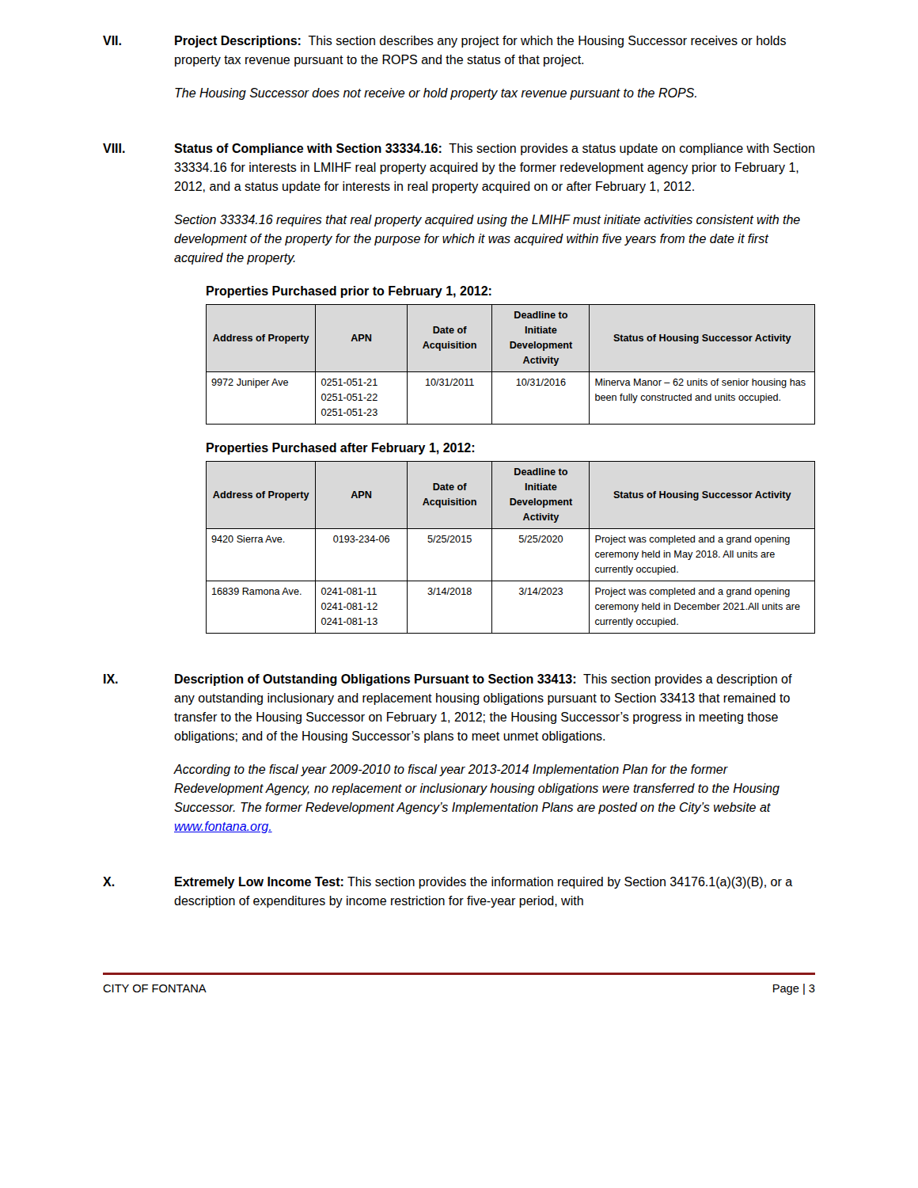VII.
Project Descriptions: This section describes any project for which the Housing Successor receives or holds property tax revenue pursuant to the ROPS and the status of that project.
The Housing Successor does not receive or hold property tax revenue pursuant to the ROPS.
VIII.
Status of Compliance with Section 33334.16: This section provides a status update on compliance with Section 33334.16 for interests in LMIHF real property acquired by the former redevelopment agency prior to February 1, 2012, and a status update for interests in real property acquired on or after February 1, 2012.
Section 33334.16 requires that real property acquired using the LMIHF must initiate activities consistent with the development of the property for the purpose for which it was acquired within five years from the date it first acquired the property.
Properties Purchased prior to February 1, 2012:
| Address of Property | APN | Date of Acquisition | Deadline to Initiate Development Activity | Status of Housing Successor Activity |
| --- | --- | --- | --- | --- |
| 9972 Juniper Ave | 0251-051-21 0251-051-22 0251-051-23 | 10/31/2011 | 10/31/2016 | Minerva Manor – 62 units of senior housing has been fully constructed and units occupied. |
Properties Purchased after February 1, 2012:
| Address of Property | APN | Date of Acquisition | Deadline to Initiate Development Activity | Status of Housing Successor Activity |
| --- | --- | --- | --- | --- |
| 9420 Sierra Ave. | 0193-234-06 | 5/25/2015 | 5/25/2020 | Project was completed and a grand opening ceremony held in May 2018. All units are currently occupied. |
| 16839 Ramona Ave. | 0241-081-11 0241-081-12 0241-081-13 | 3/14/2018 | 3/14/2023 | Project was completed and a grand opening ceremony held in December 2021.All units are currently occupied. |
IX.
Description of Outstanding Obligations Pursuant to Section 33413: This section provides a description of any outstanding inclusionary and replacement housing obligations pursuant to Section 33413 that remained to transfer to the Housing Successor on February 1, 2012; the Housing Successor’s progress in meeting those obligations; and of the Housing Successor’s plans to meet unmet obligations.
According to the fiscal year 2009-2010 to fiscal year 2013-2014 Implementation Plan for the former Redevelopment Agency, no replacement or inclusionary housing obligations were transferred to the Housing Successor. The former Redevelopment Agency’s Implementation Plans are posted on the City’s website at www.fontana.org.
X.
Extremely Low Income Test: This section provides the information required by Section 34176.1(a)(3)(B), or a description of expenditures by income restriction for five-year period, with
CITY OF FONTANA
Page | 3